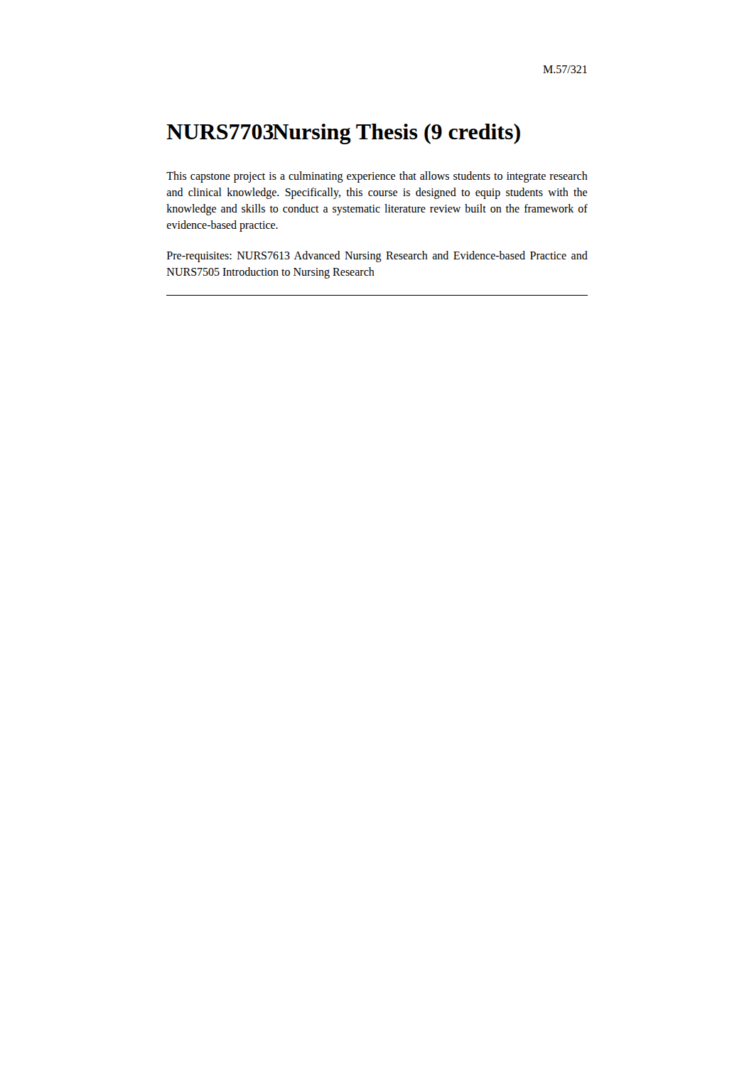M.57/321
NURS7703 Nursing Thesis (9 credits)
This capstone project is a culminating experience that allows students to integrate research and clinical knowledge. Specifically, this course is designed to equip students with the knowledge and skills to conduct a systematic literature review built on the framework of evidence-based practice.
Pre-requisites: NURS7613 Advanced Nursing Research and Evidence-based Practice and NURS7505 Introduction to Nursing Research